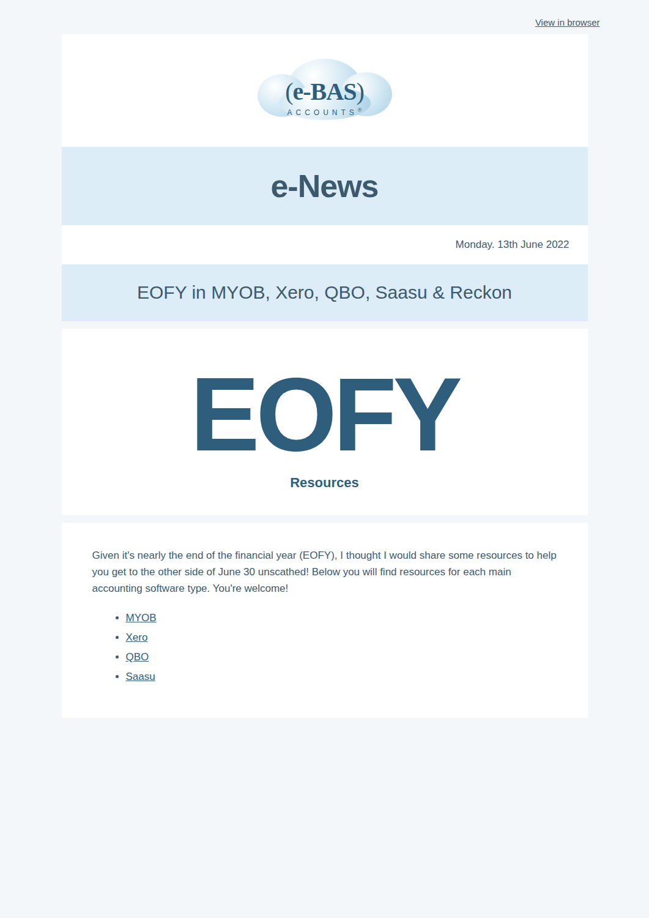View in browser
(e-BAS)
ACCOUNTS®
e-News
Monday. 13th June 2022
EOFY in MYOB, Xero, QBO, Saasu & Reckon
EOFY
Resources
Given it's nearly the end of the financial year (EOFY), I thought I would share some resources to help you get to the other side of June 30 unscathed! Below you will find resources for each main accounting software type. You're welcome!
MYOB
Xero
QBO
Saasu